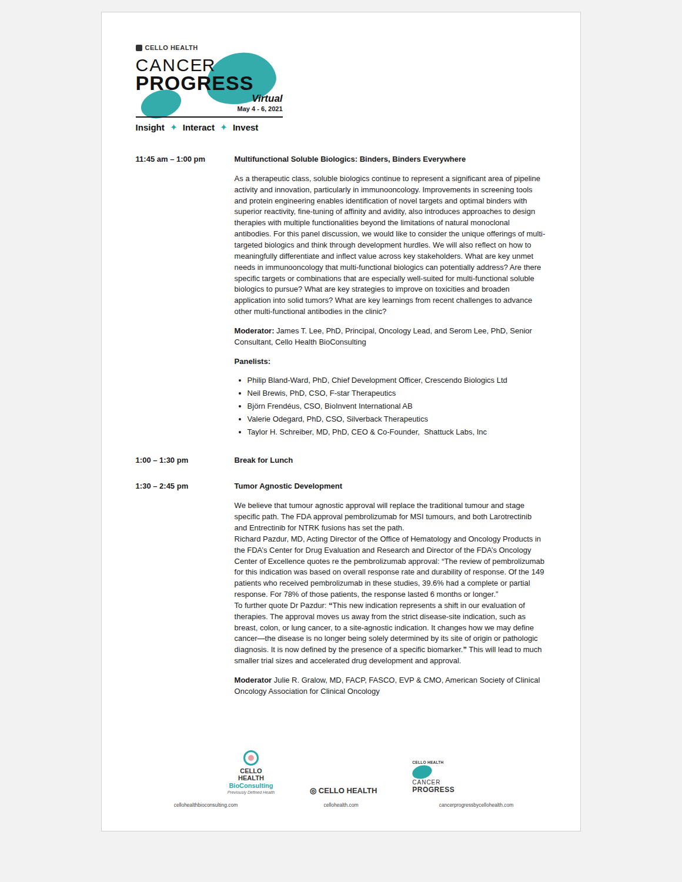CELLO HEALTH
CANCER
PROGRESS
Virtual
May 4 - 6, 2021
Insight✦ Interact✦ Invest
11:45 am – 1:00 pm
Multifunctional Soluble Biologics: Binders, Binders Everywhere
As a therapeutic class, soluble biologics continue to represent a significant area of pipeline activity and innovation, particularly in immunooncology. Improvements in screening tools and protein engineering enables identification of novel targets and optimal binders with superior reactivity, fine-tuning of affinity and avidity, also introduces approaches to design therapies with multiple functionalities beyond the limitations of natural monoclonal antibodies. For this panel discussion, we would like to consider the unique offerings of multi-targeted biologics and think through development hurdles. We will also reflect on how to meaningfully differentiate and inflect value across key stakeholders. What are key unmet needs in immunooncology that multi-functional biologics can potentially address? Are there specific targets or combinations that are especially well-suited for multi-functional soluble biologics to pursue? What are key strategies to improve on toxicities and broaden application into solid tumors? What are key learnings from recent challenges to advance other multi-functional antibodies in the clinic?
Moderator: James T. Lee, PhD, Principal, Oncology Lead, and Serom Lee, PhD, Senior Consultant, Cello Health BioConsulting
Panelists:
Philip Bland-Ward, PhD, Chief Development Officer, Crescendo Biologics Ltd
Neil Brewis, PhD, CSO, F-star Therapeutics
Björn Frendéus, CSO, BioInvent International AB
Valerie Odegard, PhD, CSO, Silverback Therapeutics
Taylor H. Schreiber, MD, PhD, CEO & Co-Founder, Shattuck Labs, Inc
1:00 – 1:30 pm
Break for Lunch
1:30 – 2:45 pm
Tumor Agnostic Development
We believe that tumour agnostic approval will replace the traditional tumour and stage specific path. The FDA approval pembrolizumab for MSI tumours, and both Larotrectinib and Entrectinib for NTRK fusions has set the path.
Richard Pazdur, MD, Acting Director of the Office of Hematology and Oncology Products in the FDA’s Center for Drug Evaluation and Research and Director of the FDA’s Oncology Center of Excellence quotes re the pembrolizumab approval: “The review of pembrolizumab for this indication was based on overall response rate and durability of response. Of the 149 patients who received pembrolizumab in these studies, 39.6% had a complete or partial response. For 78% of those patients, the response lasted 6 months or longer.”
To further quote Dr Pazdur: “This new indication represents a shift in our evaluation of therapies. The approval moves us away from the strict disease-site indication, such as breast, colon, or lung cancer, to a site-agnostic indication. It changes how we may define cancer—the disease is no longer being solely determined by its site of origin or pathologic diagnosis. It is now defined by the presence of a specific biomarker.” This will lead to much smaller trial sizes and accelerated drug development and approval.
Moderator Julie R. Gralow, MD, FACP, FASCO, EVP & CMO, American Society of Clinical Oncology Association for Clinical Oncology
CELLO
HEALTH
BioConsulting
Previously Defined Health
◎ CELLO HEALTH
CELLO HEALTH
CANCER
PROGRESS
cellohealthbioconsulting.com cellohealth.com cancerprogressbycellohealth.com